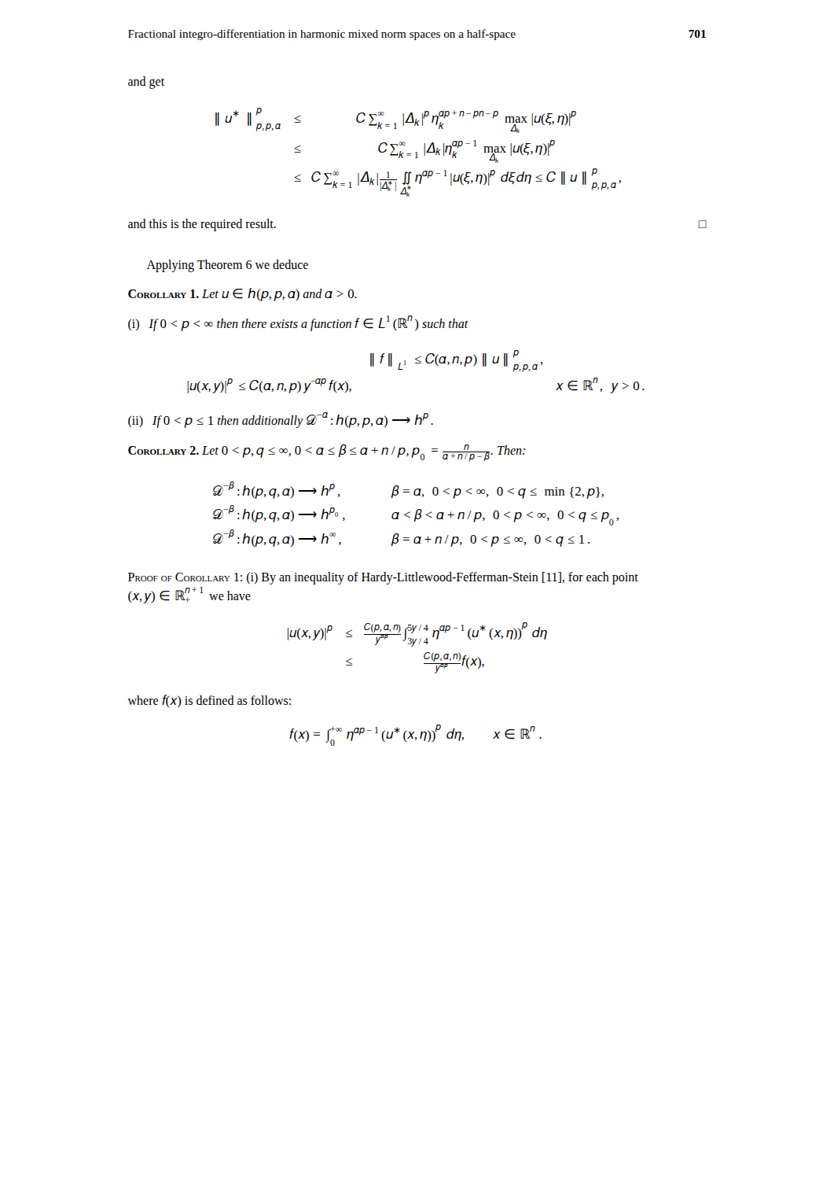Fractional integro-differentiation in harmonic mixed norm spaces on a half-space 701
and get
∥u∗∥p,p,αp ≤ C ∑k=1∞ |Δk|p ηkαp+n−pn−p maxΔk |u(ξ,η)|p ≤ C ∑k=1∞ |Δk| ηkαp−1 maxΔk |u(ξ,η)|p ≤ C ∑k=1∞ |Δk| 1|Δk∗| ∬Δk∗ ηαp−1 |u(ξ,η)|p dξdη ≤ C ∥u∥p,p,αp ,
and this is the required result. □
Applying Theorem 6 we deduce
Corollary 1. Let u∈h(p,p,α) and α>0.
(i) If 0<p<∞ then there exists a function f∈L1(ℝn) such that
∥f∥L1 ≤ C(α,n,p) ∥u∥p,p,αp , |u(x,y)|p ≤ C(α,n,p) y−αp f(x), x∈ℝn, y>0.
(ii) If 0<p≤1 then additionally 𝒟−α:h(p,p,α)⟶hp.
Corollary 2. Let 0<p,q≤∞, 0<α≤β≤α+n/p, p0=nα+n/p−β. Then:
𝒟−β:h(p,q,α)⟶hp, β=α,0<p<∞,0<q≤min{2,p}, 𝒟−β:h(p,q,α)⟶hp0, α<β<α+n/p,0<p<∞,0<q≤p0, 𝒟−β:h(p,q,α)⟶h∞, β=α+n/p,0<p≤∞,0<q≤1.
Proof of Corollary 1: (i) By an inequality of Hardy-Littlewood-Fefferman-Stein [11], for each point (x,y)∈ℝ+n+1 we have
|u(x,y)|p ≤ C(p,α,n) yαp ∫ 3y/4 5y/4 ηαp−1 (u∗(x,η))p dη ≤ C(p,α,n) yαp f(x),
where f(x) is defined as follows:
f(x) = ∫ 0 +∞ ηαp−1 (u∗(x,η))p dη, x∈ℝn.